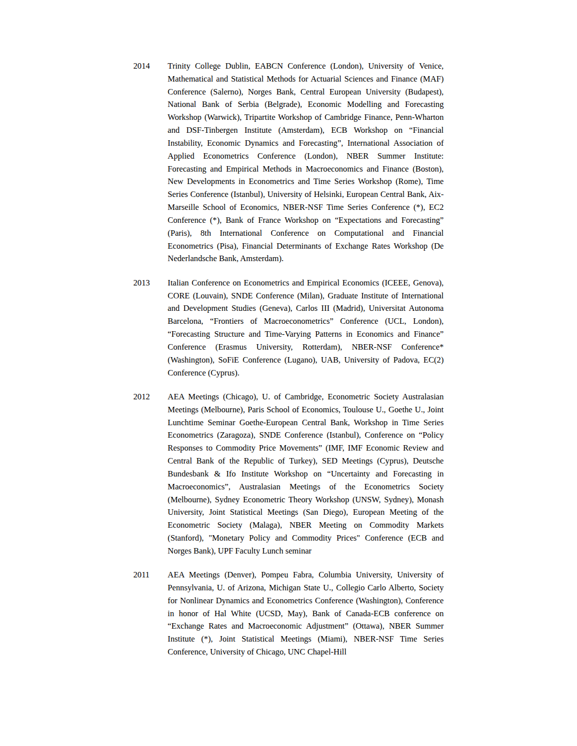| 2014 | Trinity College Dublin, EABCN Conference (London), University of Venice, Mathematical and Statistical Methods for Actuarial Sciences and Finance (MAF) Conference (Salerno), Norges Bank, Central European University (Budapest), National Bank of Serbia (Belgrade), Economic Modelling and Forecasting Workshop (Warwick), Tripartite Workshop of Cambridge Finance, Penn-Wharton and DSF-Tinbergen Institute (Amsterdam), ECB Workshop on “Financial Instability, Economic Dynamics and Forecasting”, International Association of Applied Econometrics Conference (London), NBER Summer Institute: Forecasting and Empirical Methods in Macroeconomics and Finance (Boston), New Developments in Econometrics and Time Series Workshop (Rome), Time Series Conference (Istanbul), University of Helsinki, European Central Bank, Aix-Marseille School of Economics, NBER-NSF Time Series Conference (*), EC2 Conference (*), Bank of France Workshop on “Expectations and Forecasting” (Paris), 8th International Conference on Computational and Financial Econometrics (Pisa), Financial Determinants of Exchange Rates Workshop (De Nederlandsche Bank, Amsterdam). |
| 2013 | Italian Conference on Econometrics and Empirical Economics (ICEEE, Genova), CORE (Louvain), SNDE Conference (Milan), Graduate Institute of International and Development Studies (Geneva), Carlos III (Madrid), Universitat Autonoma Barcelona, “Frontiers of Macroeconometrics” Conference (UCL, London), “Forecasting Structure and Time-Varying Patterns in Economics and Finance” Conference (Erasmus University, Rotterdam), NBER-NSF Conference* (Washington), SoFiE Conference (Lugano), UAB, University of Padova, EC(2) Conference (Cyprus). |
| 2012 | AEA Meetings (Chicago), U. of Cambridge, Econometric Society Australasian Meetings (Melbourne), Paris School of Economics, Toulouse U., Goethe U., Joint Lunchtime Seminar Goethe-European Central Bank, Workshop in Time Series Econometrics (Zaragoza), SNDE Conference (Istanbul), Conference on “Policy Responses to Commodity Price Movements” (IMF, IMF Economic Review and Central Bank of the Republic of Turkey), SED Meetings (Cyprus), Deutsche Bundesbank & Ifo Institute Workshop on “Uncertainty and Forecasting in Macroeconomics”, Australasian Meetings of the Econometrics Society (Melbourne), Sydney Econometric Theory Workshop (UNSW, Sydney), Monash University, Joint Statistical Meetings (San Diego), European Meeting of the Econometric Society (Malaga), NBER Meeting on Commodity Markets (Stanford), "Monetary Policy and Commodity Prices" Conference (ECB and Norges Bank), UPF Faculty Lunch seminar |
| 2011 | AEA Meetings (Denver), Pompeu Fabra, Columbia University, University of Pennsylvania, U. of Arizona, Michigan State U., Collegio Carlo Alberto, Society for Nonlinear Dynamics and Econometrics Conference (Washington), Conference in honor of Hal White (UCSD, May), Bank of Canada-ECB conference on “Exchange Rates and Macroeconomic Adjustment” (Ottawa), NBER Summer Institute (*), Joint Statistical Meetings (Miami), NBER-NSF Time Series Conference, University of Chicago, UNC Chapel-Hill |